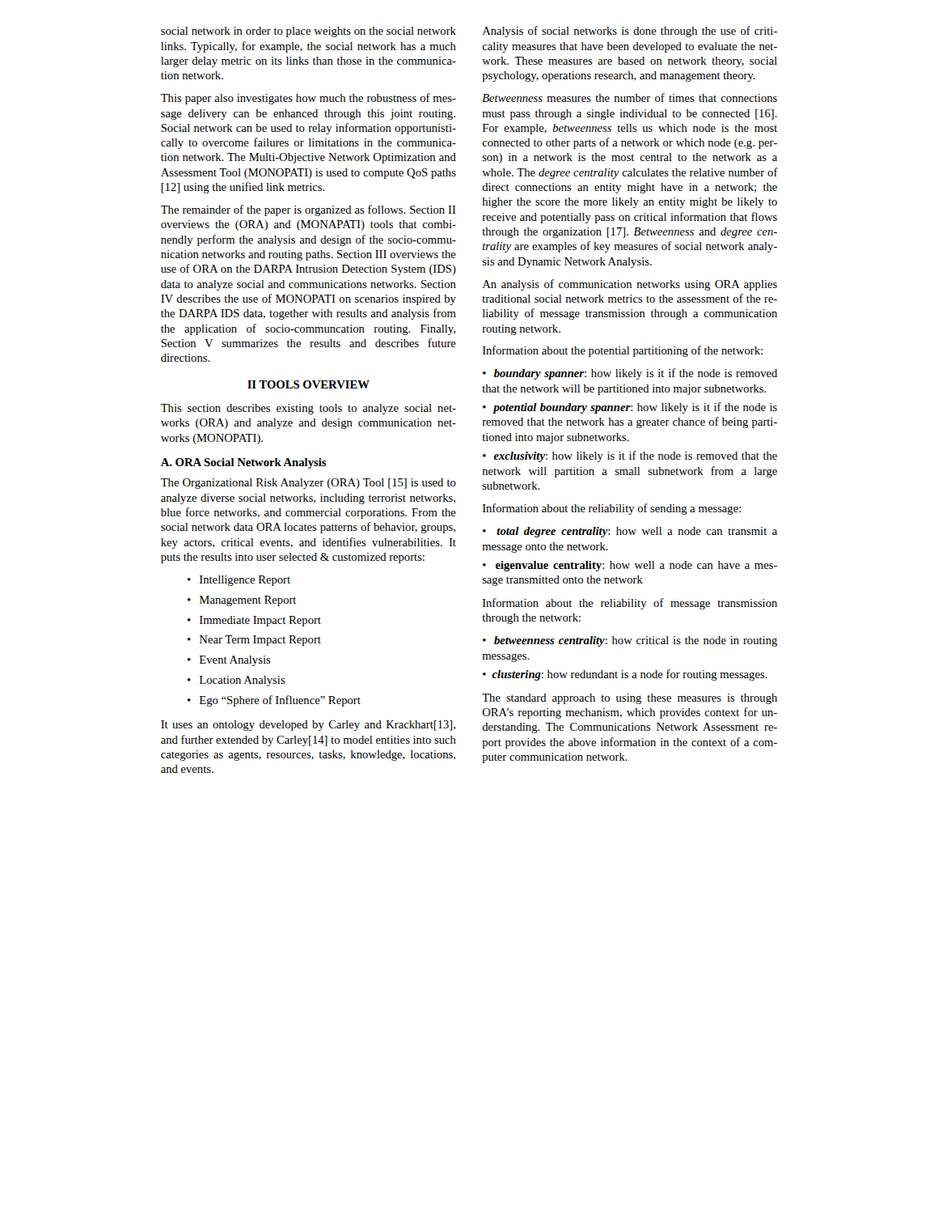social network in order to place weights on the social network links. Typically, for example, the social network has a much larger delay metric on its links than those in the communication network.
This paper also investigates how much the robustness of message delivery can be enhanced through this joint routing. Social network can be used to relay information opportunistically to overcome failures or limitations in the communication network. The Multi-Objective Network Optimization and Assessment Tool (MONOPATI) is used to compute QoS paths [12] using the unified link metrics.
The remainder of the paper is organized as follows. Section II overviews the (ORA) and (MONAPATI) tools that combinendly perform the analysis and design of the socio-communication networks and routing paths. Section III overviews the use of ORA on the DARPA Intrusion Detection System (IDS) data to analyze social and communications networks. Section IV describes the use of MONOPATI on scenarios inspired by the DARPA IDS data, together with results and analysis from the application of socio-communcation routing. Finally, Section V summarizes the results and describes future directions.
II TOOLS OVERVIEW
This section describes existing tools to analyze social networks (ORA) and analyze and design communication networks (MONOPATI).
A. ORA Social Network Analysis
The Organizational Risk Analyzer (ORA) Tool [15] is used to analyze diverse social networks, including terrorist networks, blue force networks, and commercial corporations. From the social network data ORA locates patterns of behavior, groups, key actors, critical events, and identifies vulnerabilities. It puts the results into user selected & customized reports:
Intelligence Report
Management Report
Immediate Impact Report
Near Term Impact Report
Event Analysis
Location Analysis
Ego “Sphere of Influence” Report
It uses an ontology developed by Carley and Krackhart[13], and further extended by Carley[14] to model entities into such categories as agents, resources, tasks, knowledge, locations, and events.
Analysis of social networks is done through the use of criticality measures that have been developed to evaluate the network. These measures are based on network theory, social psychology, operations research, and management theory.
Betweenness measures the number of times that connections must pass through a single individual to be connected [16]. For example, betweenness tells us which node is the most connected to other parts of a network or which node (e.g. person) in a network is the most central to the network as a whole. The degree centrality calculates the relative number of direct connections an entity might have in a network; the higher the score the more likely an entity might be likely to receive and potentially pass on critical information that flows through the organization [17]. Betweenness and degree centrality are examples of key measures of social network analysis and Dynamic Network Analysis.
An analysis of communication networks using ORA applies traditional social network metrics to the assessment of the reliability of message transmission through a communication routing network.
Information about the potential partitioning of the network:
boundary spanner: how likely is it if the node is removed that the network will be partitioned into major subnetworks.
potential boundary spanner: how likely is it if the node is removed that the network has a greater chance of being partitioned into major subnetworks.
exclusivity: how likely is it if the node is removed that the network will partition a small subnetwork from a large subnetwork.
Information about the reliability of sending a message:
total degree centrality: how well a node can transmit a message onto the network.
eigenvalue centrality: how well a node can have a message transmitted onto the network
Information about the reliability of message transmission through the network:
betweenness centrality: how critical is the node in routing messages.
clustering: how redundant is a node for routing messages.
The standard approach to using these measures is through ORA’s reporting mechanism, which provides context for understanding. The Communications Network Assessment report provides the above information in the context of a computer communication network.